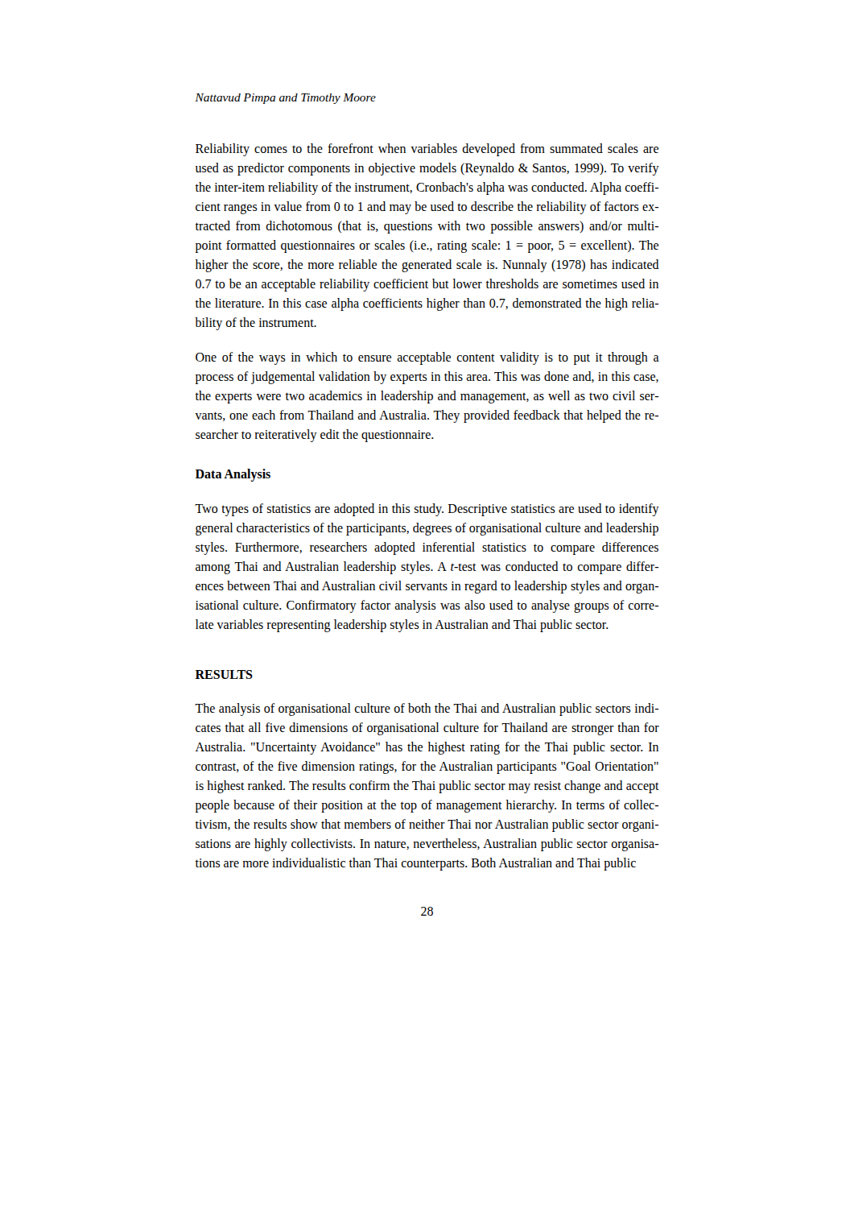Nattavud Pimpa and Timothy Moore
Reliability comes to the forefront when variables developed from summated scales are used as predictor components in objective models (Reynaldo & Santos, 1999). To verify the inter-item reliability of the instrument, Cronbach's alpha was conducted. Alpha coefficient ranges in value from 0 to 1 and may be used to describe the reliability of factors extracted from dichotomous (that is, questions with two possible answers) and/or multi-point formatted questionnaires or scales (i.e., rating scale: 1 = poor, 5 = excellent). The higher the score, the more reliable the generated scale is. Nunnaly (1978) has indicated 0.7 to be an acceptable reliability coefficient but lower thresholds are sometimes used in the literature. In this case alpha coefficients higher than 0.7, demonstrated the high reliability of the instrument.
One of the ways in which to ensure acceptable content validity is to put it through a process of judgemental validation by experts in this area. This was done and, in this case, the experts were two academics in leadership and management, as well as two civil servants, one each from Thailand and Australia. They provided feedback that helped the researcher to reiteratively edit the questionnaire.
Data Analysis
Two types of statistics are adopted in this study. Descriptive statistics are used to identify general characteristics of the participants, degrees of organisational culture and leadership styles. Furthermore, researchers adopted inferential statistics to compare differences among Thai and Australian leadership styles. A t-test was conducted to compare differences between Thai and Australian civil servants in regard to leadership styles and organisational culture. Confirmatory factor analysis was also used to analyse groups of correlate variables representing leadership styles in Australian and Thai public sector.
RESULTS
The analysis of organisational culture of both the Thai and Australian public sectors indicates that all five dimensions of organisational culture for Thailand are stronger than for Australia. "Uncertainty Avoidance" has the highest rating for the Thai public sector. In contrast, of the five dimension ratings, for the Australian participants "Goal Orientation" is highest ranked. The results confirm the Thai public sector may resist change and accept people because of their position at the top of management hierarchy. In terms of collectivism, the results show that members of neither Thai nor Australian public sector organisations are highly collectivists. In nature, nevertheless, Australian public sector organisations are more individualistic than Thai counterparts. Both Australian and Thai public
28